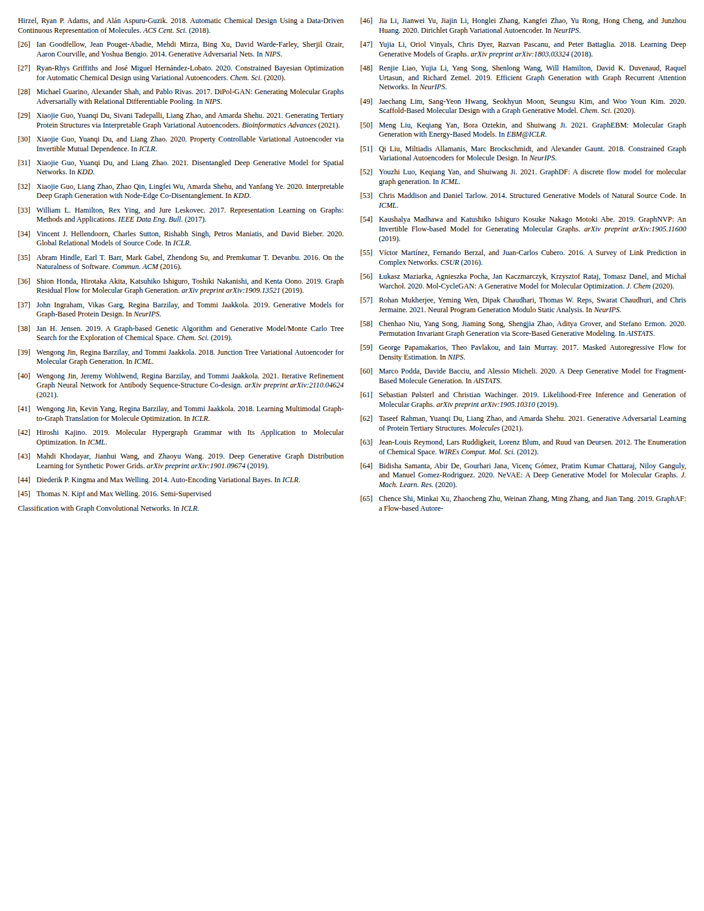Hirzel, Ryan P. Adams, and Alán Aspuru-Guzik. 2018. Automatic Chemical Design Using a Data-Driven Continuous Representation of Molecules. ACS Cent. Sci. (2018).
[26] Ian Goodfellow, Jean Pouget-Abadie, Mehdi Mirza, Bing Xu, David Warde-Farley, Sherjil Ozair, Aaron Courville, and Yoshua Bengio. 2014. Generative Adversarial Nets. In NIPS.
[27] Ryan-Rhys Griffiths and José Miguel Hernández-Lobato. 2020. Constrained Bayesian Optimization for Automatic Chemical Design using Variational Autoencoders. Chem. Sci. (2020).
[28] Michael Guarino, Alexander Shah, and Pablo Rivas. 2017. DiPol-GAN: Generating Molecular Graphs Adversarially with Relational Differentiable Pooling. In NIPS.
[29] Xiaojie Guo, Yuanqi Du, Sivani Tadepalli, Liang Zhao, and Amarda Shehu. 2021. Generating Tertiary Protein Structures via Interpretable Graph Variational Autoencoders. Bioinformatics Advances (2021).
[30] Xiaojie Guo, Yuanqi Du, and Liang Zhao. 2020. Property Controllable Variational Autoencoder via Invertible Mutual Dependence. In ICLR.
[31] Xiaojie Guo, Yuanqi Du, and Liang Zhao. 2021. Disentangled Deep Generative Model for Spatial Networks. In KDD.
[32] Xiaojie Guo, Liang Zhao, Zhao Qin, Lingfei Wu, Amarda Shehu, and Yanfang Ye. 2020. Interpretable Deep Graph Generation with Node-Edge Co-Disentanglement. In KDD.
[33] William L. Hamilton, Rex Ying, and Jure Leskovec. 2017. Representation Learning on Graphs: Methods and Applications. IEEE Data Eng. Bull. (2017).
[34] Vincent J. Hellendoorn, Charles Sutton, Rishabh Singh, Petros Maniatis, and David Bieber. 2020. Global Relational Models of Source Code. In ICLR.
[35] Abram Hindle, Earl T. Barr, Mark Gabel, Zhendong Su, and Premkumar T. Devanbu. 2016. On the Naturalness of Software. Commun. ACM (2016).
[36] Shion Honda, Hirotaka Akita, Katsuhiko Ishiguro, Toshiki Nakanishi, and Kenta Oono. 2019. Graph Residual Flow for Molecular Graph Generation. arXiv preprint arXiv:1909.13521 (2019).
[37] John Ingraham, Vikas Garg, Regina Barzilay, and Tommi Jaakkola. 2019. Generative Models for Graph-Based Protein Design. In NeurIPS.
[38] Jan H. Jensen. 2019. A Graph-based Genetic Algorithm and Generative Model/Monte Carlo Tree Search for the Exploration of Chemical Space. Chem. Sci. (2019).
[39] Wengong Jin, Regina Barzilay, and Tommi Jaakkola. 2018. Junction Tree Variational Autoencoder for Molecular Graph Generation. In ICML.
[40] Wengong Jin, Jeremy Wohlwend, Regina Barzilay, and Tommi Jaakkola. 2021. Iterative Refinement Graph Neural Network for Antibody Sequence-Structure Co-design. arXiv preprint arXiv:2110.04624 (2021).
[41] Wengong Jin, Kevin Yang, Regina Barzilay, and Tommi Jaakkola. 2018. Learning Multimodal Graph-to-Graph Translation for Molecule Optimization. In ICLR.
[42] Hiroshi Kajino. 2019. Molecular Hypergraph Grammar with Its Application to Molecular Optimization. In ICML.
[43] Mahdi Khodayar, Jianhui Wang, and Zhaoyu Wang. 2019. Deep Generative Graph Distribution Learning for Synthetic Power Grids. arXiv preprint arXiv:1901.09674 (2019).
[44] Diederik P. Kingma and Max Welling. 2014. Auto-Encoding Variational Bayes. In ICLR.
[45] Thomas N. Kipf and Max Welling. 2016. Semi-Supervised
Classification with Graph Convolutional Networks. In ICLR.
[46] Jia Li, Jianwei Yu, Jiajin Li, Honglei Zhang, Kangfei Zhao, Yu Rong, Hong Cheng, and Junzhou Huang. 2020. Dirichlet Graph Variational Autoencoder. In NeurIPS.
[47] Yujia Li, Oriol Vinyals, Chris Dyer, Razvan Pascanu, and Peter Battaglia. 2018. Learning Deep Generative Models of Graphs. arXiv preprint arXiv:1803.03324 (2018).
[48] Renjie Liao, Yujia Li, Yang Song, Shenlong Wang, Will Hamilton, David K. Duvenaud, Raquel Urtasun, and Richard Zemel. 2019. Efficient Graph Generation with Graph Recurrent Attention Networks. In NeurIPS.
[49] Jaechang Lim, Sang-Yeon Hwang, Seokhyun Moon, Seungsu Kim, and Woo Youn Kim. 2020. Scaffold-Based Molecular Design with a Graph Generative Model. Chem. Sci. (2020).
[50] Meng Liu, Keqiang Yan, Bora Oztekin, and Shuiwang Ji. 2021. GraphEBM: Molecular Graph Generation with Energy-Based Models. In EBM@ICLR.
[51] Qi Liu, Miltiadis Allamanis, Marc Brockschmidt, and Alexander Gaunt. 2018. Constrained Graph Variational Autoencoders for Molecule Design. In NeurIPS.
[52] Youzhi Luo, Keqiang Yan, and Shuiwang Ji. 2021. GraphDF: A discrete flow model for molecular graph generation. In ICML.
[53] Chris Maddison and Daniel Tarlow. 2014. Structured Generative Models of Natural Source Code. In ICML.
[54] Kaushalya Madhawa and Katushiko Ishiguro Kosuke Nakago Motoki Abe. 2019. GraphNVP: An Invertible Flow-based Model for Generating Molecular Graphs. arXiv preprint arXiv:1905.11600 (2019).
[55] Víctor Martínez, Fernando Berzal, and Juan-Carlos Cubero. 2016. A Survey of Link Prediction in Complex Networks. CSUR (2016).
[56] Łukasz Maziarka, Agnieszka Pocha, Jan Kaczmarczyk, Krzysztof Rataj, Tomasz Danel, and Michał Warchoł. 2020. Mol-CycleGAN: A Generative Model for Molecular Optimization. J. Chem (2020).
[57] Rohan Mukherjee, Yeming Wen, Dipak Chaudhari, Thomas W. Reps, Swarat Chaudhuri, and Chris Jermaine. 2021. Neural Program Generation Modulo Static Analysis. In NeurIPS.
[58] Chenhao Niu, Yang Song, Jiaming Song, Shengjia Zhao, Aditya Grover, and Stefano Ermon. 2020. Permutation Invariant Graph Generation via Score-Based Generative Modeling. In AISTATS.
[59] George Papamakarios, Theo Pavlakou, and Iain Murray. 2017. Masked Autoregressive Flow for Density Estimation. In NIPS.
[60] Marco Podda, Davide Bacciu, and Alessio Micheli. 2020. A Deep Generative Model for Fragment-Based Molecule Generation. In AISTATS.
[61] Sebastian Pølsterl and Christian Wachinger. 2019. Likelihood-Free Inference and Generation of Molecular Graphs. arXiv preprint arXiv:1905.10310 (2019).
[62] Taseef Rahman, Yuanqi Du, Liang Zhao, and Amarda Shehu. 2021. Generative Adversarial Learning of Protein Tertiary Structures. Molecules (2021).
[63] Jean-Louis Reymond, Lars Ruddigkeit, Lorenz Blum, and Ruud van Deursen. 2012. The Enumeration of Chemical Space. WIREs Comput. Mol. Sci. (2012).
[64] Bidisha Samanta, Abir De, Gourhari Jana, Vicenç Gómez, Pratim Kumar Chattaraj, Niloy Ganguly, and Manuel Gomez-Rodriguez. 2020. NeVAE: A Deep Generative Model for Molecular Graphs. J. Mach. Learn. Res. (2020).
[65] Chence Shi, Minkai Xu, Zhaocheng Zhu, Weinan Zhang, Ming Zhang, and Jian Tang. 2019. GraphAF: a Flow-based Autore-